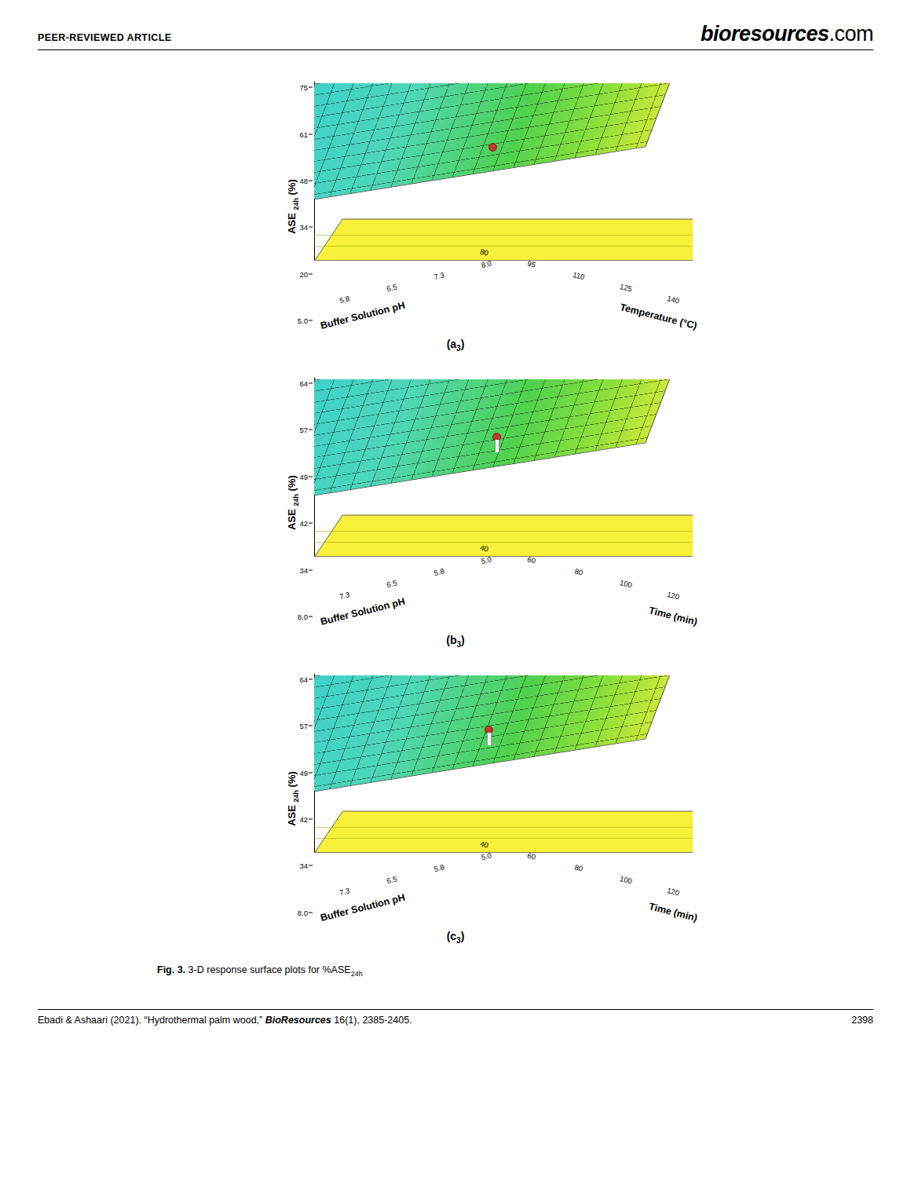PEER-REVIEWED ARTICLE
bioresources.com
ASE 24h (%)
75 61 48 34 20 5.0
5.86.57.38.0
8095110125140
Buffer Solution pH
Temperature (°C)
(a3)
ASE 24h (%)
64 57 49 42 34 8.0
7.36.55.85.0
406080100120
Buffer Solution pH
Time (min)
(b3)
ASE 24h (%)
64 57 49 42 34 8.0
7.36.55.85.0
406080100120
Buffer Solution pH
Time (min)
(c3)
Fig. 3. 3-D response surface plots for %ASE24h
Ebadi & Ashaari (2021). “Hydrothermal palm wood,” BioResources 16(1), 2385-2405.
2398